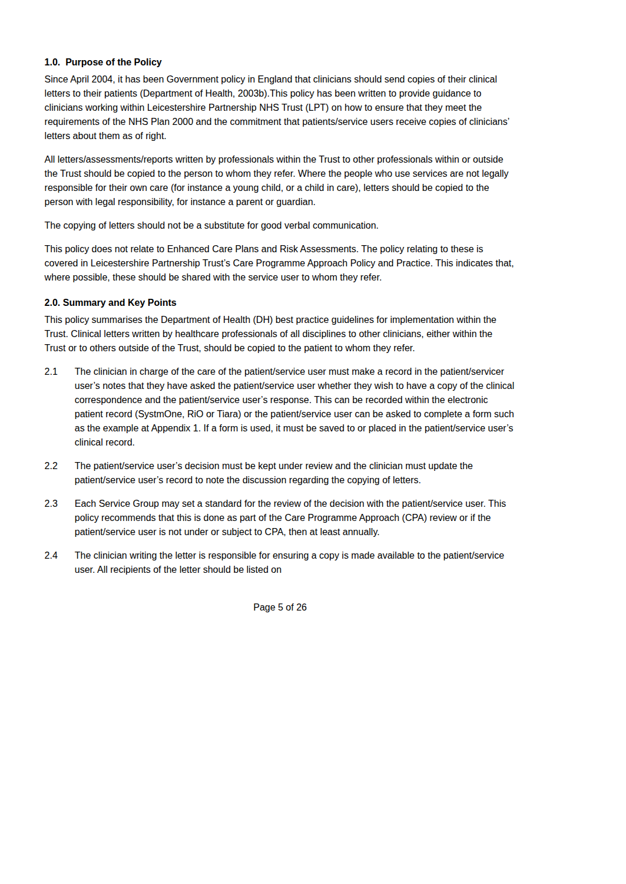1.0. Purpose of the Policy
Since April 2004, it has been Government policy in England that clinicians should send copies of their clinical letters to their patients (Department of Health, 2003b).This policy has been written to provide guidance to clinicians working within Leicestershire Partnership NHS Trust (LPT) on how to ensure that they meet the requirements of the NHS Plan 2000 and the commitment that patients/service users receive copies of clinicians’ letters about them as of right.
All letters/assessments/reports written by professionals within the Trust to other professionals within or outside the Trust should be copied to the person to whom they refer. Where the people who use services are not legally responsible for their own care (for instance a young child, or a child in care), letters should be copied to the person with legal responsibility, for instance a parent or guardian.
The copying of letters should not be a substitute for good verbal communication.
This policy does not relate to Enhanced Care Plans and Risk Assessments. The policy relating to these is covered in Leicestershire Partnership Trust’s Care Programme Approach Policy and Practice. This indicates that, where possible, these should be shared with the service user to whom they refer.
2.0. Summary and Key Points
This policy summarises the Department of Health (DH) best practice guidelines for implementation within the Trust. Clinical letters written by healthcare professionals of all disciplines to other clinicians, either within the Trust or to others outside of the Trust, should be copied to the patient to whom they refer.
2.1 The clinician in charge of the care of the patient/service user must make a record in the patient/servicer user’s notes that they have asked the patient/service user whether they wish to have a copy of the clinical correspondence and the patient/service user’s response. This can be recorded within the electronic patient record (SystmOne, RiO or Tiara) or the patient/service user can be asked to complete a form such as the example at Appendix 1. If a form is used, it must be saved to or placed in the patient/service user’s clinical record.
2.2 The patient/service user’s decision must be kept under review and the clinician must update the patient/service user’s record to note the discussion regarding the copying of letters.
2.3 Each Service Group may set a standard for the review of the decision with the patient/service user. This policy recommends that this is done as part of the Care Programme Approach (CPA) review or if the patient/service user is not under or subject to CPA, then at least annually.
2.4 The clinician writing the letter is responsible for ensuring a copy is made available to the patient/service user. All recipients of the letter should be listed on
Page 5 of 26